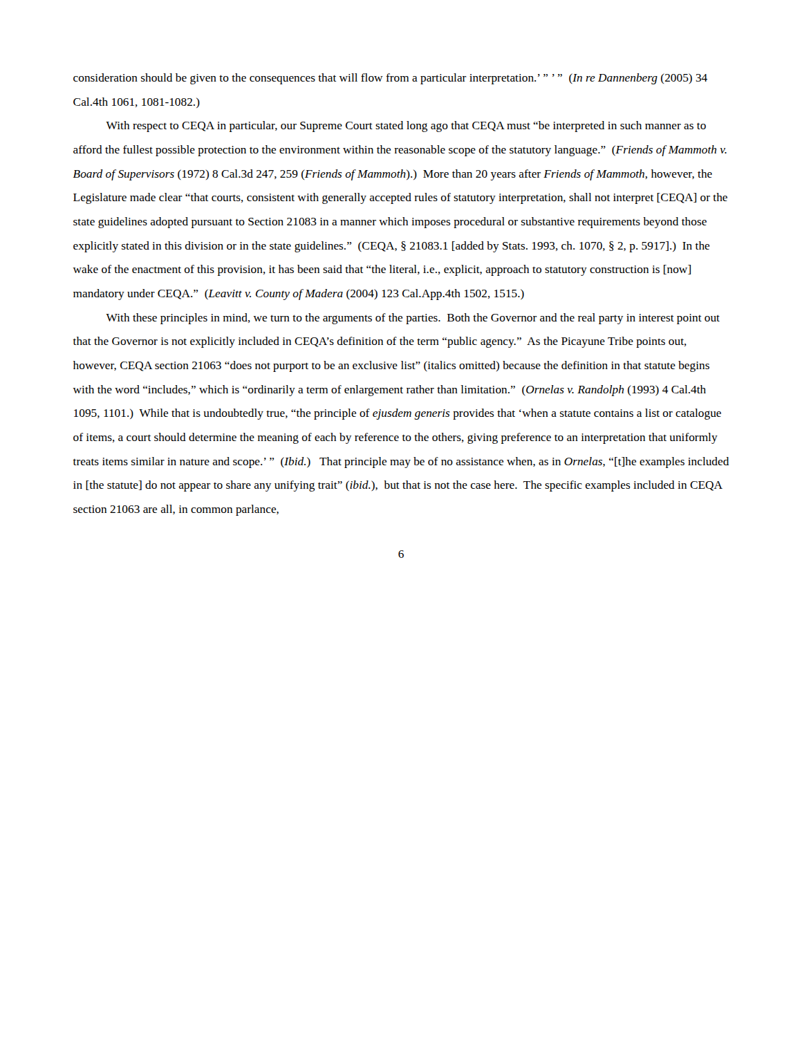consideration should be given to the consequences that will flow from a particular interpretation.’ ” ’ ” (In re Dannenberg (2005) 34 Cal.4th 1061, 1081-1082.)
With respect to CEQA in particular, our Supreme Court stated long ago that CEQA must “be interpreted in such manner as to afford the fullest possible protection to the environment within the reasonable scope of the statutory language.” (Friends of Mammoth v. Board of Supervisors (1972) 8 Cal.3d 247, 259 (Friends of Mammoth).) More than 20 years after Friends of Mammoth, however, the Legislature made clear “that courts, consistent with generally accepted rules of statutory interpretation, shall not interpret [CEQA] or the state guidelines adopted pursuant to Section 21083 in a manner which imposes procedural or substantive requirements beyond those explicitly stated in this division or in the state guidelines.” (CEQA, § 21083.1 [added by Stats. 1993, ch. 1070, § 2, p. 5917].) In the wake of the enactment of this provision, it has been said that “the literal, i.e., explicit, approach to statutory construction is [now] mandatory under CEQA.” (Leavitt v. County of Madera (2004) 123 Cal.App.4th 1502, 1515.)
With these principles in mind, we turn to the arguments of the parties. Both the Governor and the real party in interest point out that the Governor is not explicitly included in CEQA’s definition of the term “public agency.” As the Picayune Tribe points out, however, CEQA section 21063 “does not purport to be an exclusive list” (italics omitted) because the definition in that statute begins with the word “includes,” which is “ordinarily a term of enlargement rather than limitation.” (Ornelas v. Randolph (1993) 4 Cal.4th 1095, 1101.) While that is undoubtedly true, “the principle of ejusdem generis provides that ‘when a statute contains a list or catalogue of items, a court should determine the meaning of each by reference to the others, giving preference to an interpretation that uniformly treats items similar in nature and scope.’ ” (Ibid.) That principle may be of no assistance when, as in Ornelas, “[t]he examples included in [the statute] do not appear to share any unifying trait” (ibid.), but that is not the case here. The specific examples included in CEQA section 21063 are all, in common parlance,
6